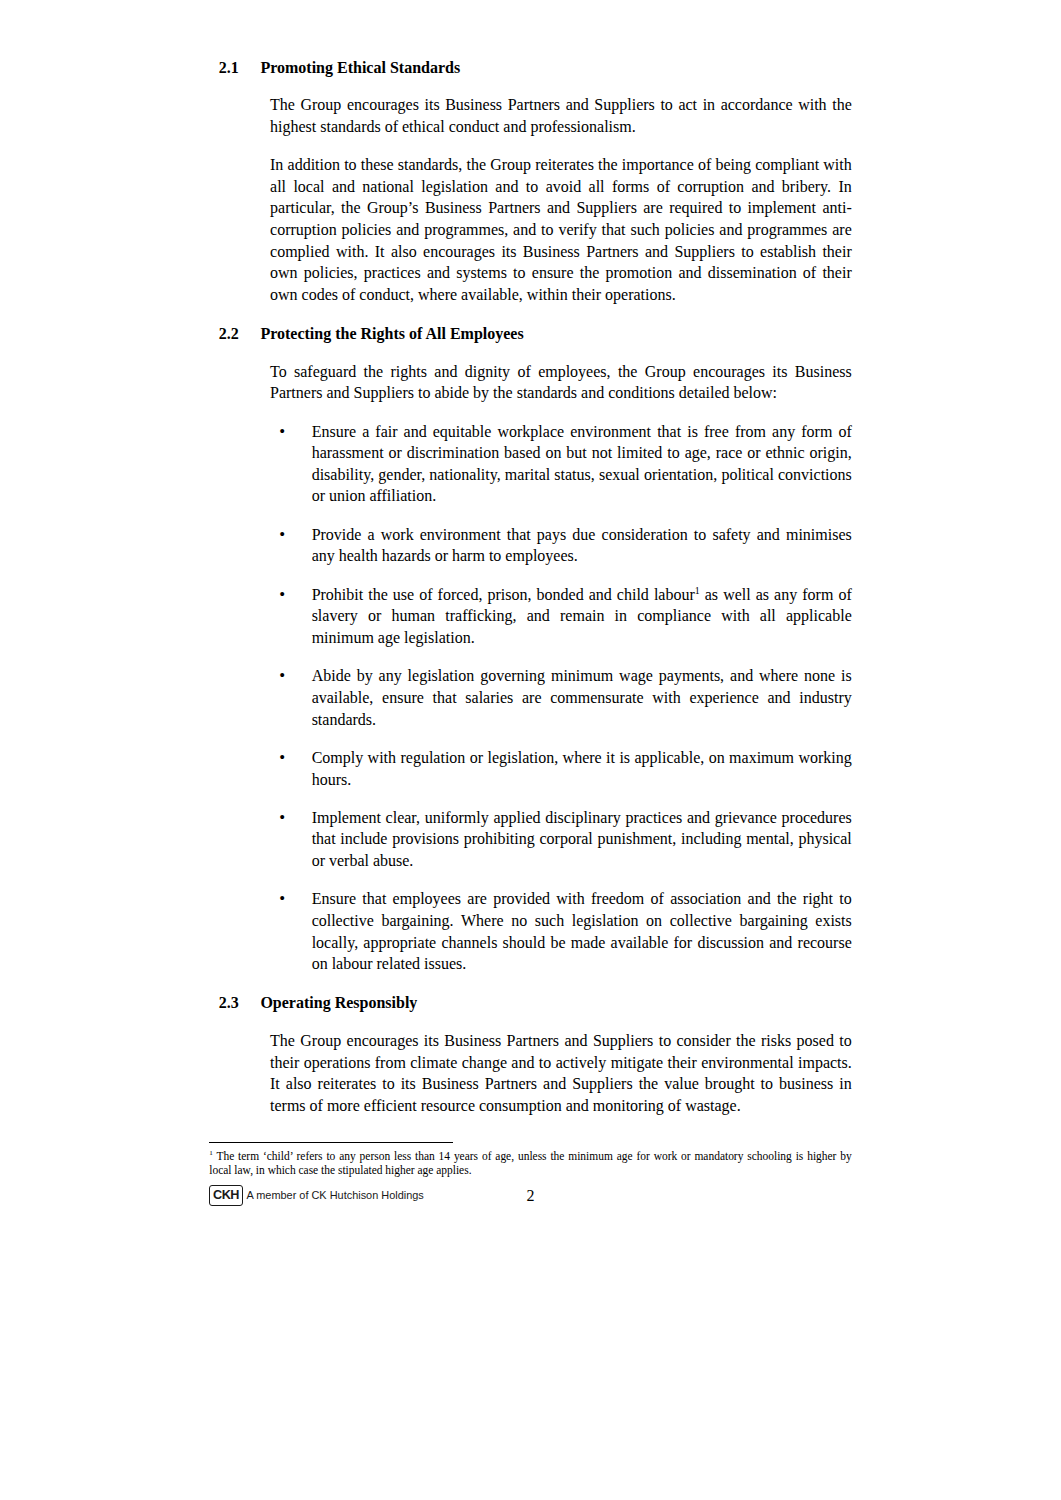2.1 Promoting Ethical Standards
The Group encourages its Business Partners and Suppliers to act in accordance with the highest standards of ethical conduct and professionalism.
In addition to these standards, the Group reiterates the importance of being compliant with all local and national legislation and to avoid all forms of corruption and bribery. In particular, the Group’s Business Partners and Suppliers are required to implement anti-corruption policies and programmes, and to verify that such policies and programmes are complied with. It also encourages its Business Partners and Suppliers to establish their own policies, practices and systems to ensure the promotion and dissemination of their own codes of conduct, where available, within their operations.
2.2 Protecting the Rights of All Employees
To safeguard the rights and dignity of employees, the Group encourages its Business Partners and Suppliers to abide by the standards and conditions detailed below:
Ensure a fair and equitable workplace environment that is free from any form of harassment or discrimination based on but not limited to age, race or ethnic origin, disability, gender, nationality, marital status, sexual orientation, political convictions or union affiliation.
Provide a work environment that pays due consideration to safety and minimises any health hazards or harm to employees.
Prohibit the use of forced, prison, bonded and child labour1 as well as any form of slavery or human trafficking, and remain in compliance with all applicable minimum age legislation.
Abide by any legislation governing minimum wage payments, and where none is available, ensure that salaries are commensurate with experience and industry standards.
Comply with regulation or legislation, where it is applicable, on maximum working hours.
Implement clear, uniformly applied disciplinary practices and grievance procedures that include provisions prohibiting corporal punishment, including mental, physical or verbal abuse.
Ensure that employees are provided with freedom of association and the right to collective bargaining. Where no such legislation on collective bargaining exists locally, appropriate channels should be made available for discussion and recourse on labour related issues.
2.3 Operating Responsibly
The Group encourages its Business Partners and Suppliers to consider the risks posed to their operations from climate change and to actively mitigate their environmental impacts. It also reiterates to its Business Partners and Suppliers the value brought to business in terms of more efficient resource consumption and monitoring of wastage.
1 The term ‘child’ refers to any person less than 14 years of age, unless the minimum age for work or mandatory schooling is higher by local law, in which case the stipulated higher age applies.
CKH A member of CK Hutchison Holdings
2